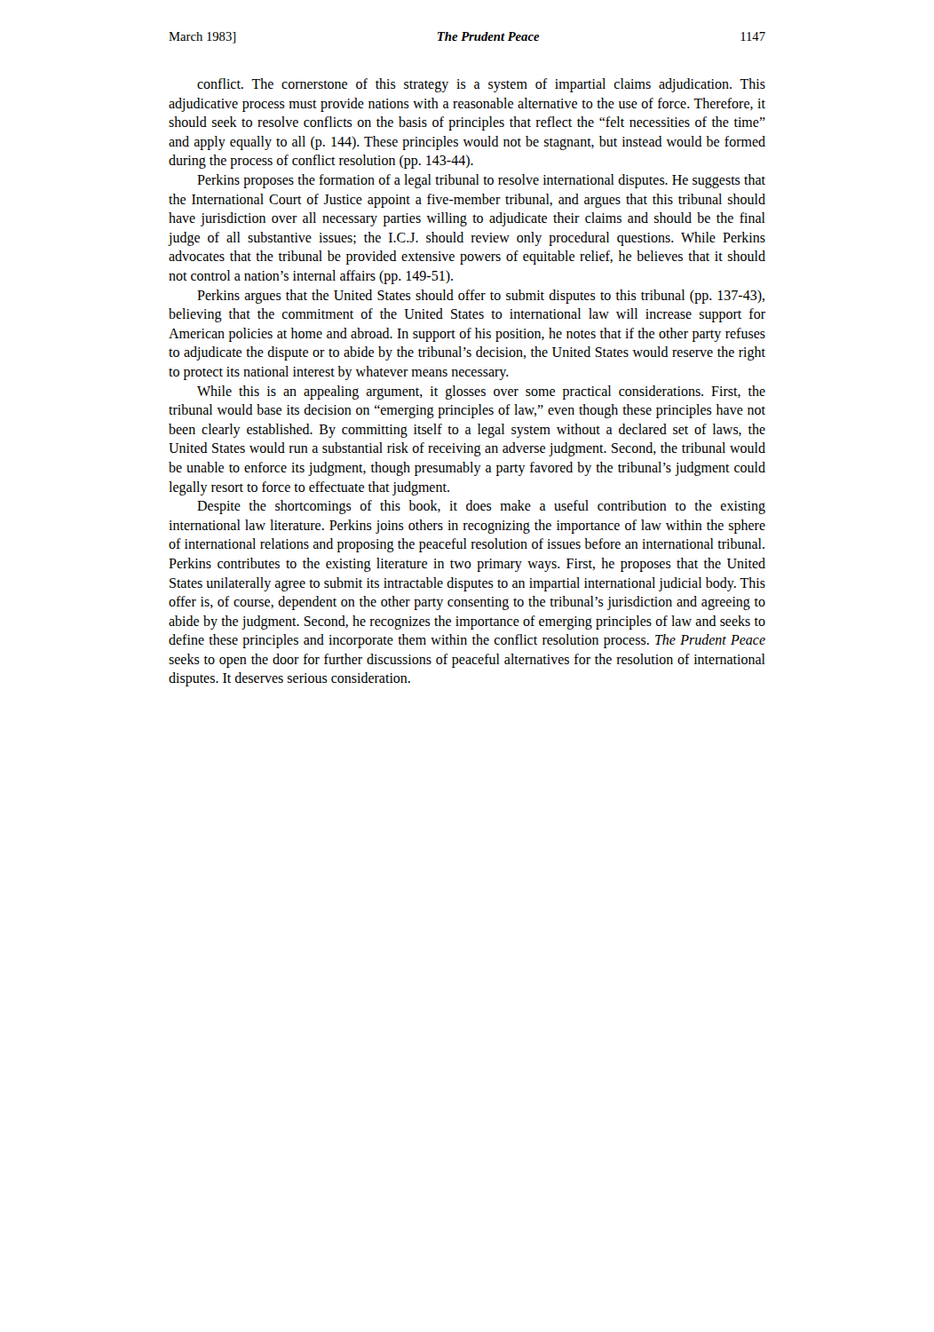March 1983] The Prudent Peace 1147
conflict. The cornerstone of this strategy is a system of impartial claims adjudication. This adjudicative process must provide nations with a reasonable alternative to the use of force. Therefore, it should seek to resolve conflicts on the basis of principles that reflect the “felt necessities of the time” and apply equally to all (p. 144). These principles would not be stagnant, but instead would be formed during the process of conflict resolution (pp. 143-44).
Perkins proposes the formation of a legal tribunal to resolve international disputes. He suggests that the International Court of Justice appoint a five-member tribunal, and argues that this tribunal should have jurisdiction over all necessary parties willing to adjudicate their claims and should be the final judge of all substantive issues; the I.C.J. should review only procedural questions. While Perkins advocates that the tribunal be provided extensive powers of equitable relief, he believes that it should not control a nation’s internal affairs (pp. 149-51).
Perkins argues that the United States should offer to submit disputes to this tribunal (pp. 137-43), believing that the commitment of the United States to international law will increase support for American policies at home and abroad. In support of his position, he notes that if the other party refuses to adjudicate the dispute or to abide by the tribunal’s decision, the United States would reserve the right to protect its national interest by whatever means necessary.
While this is an appealing argument, it glosses over some practical considerations. First, the tribunal would base its decision on “emerging principles of law,” even though these principles have not been clearly established. By committing itself to a legal system without a declared set of laws, the United States would run a substantial risk of receiving an adverse judgment. Second, the tribunal would be unable to enforce its judgment, though presumably a party favored by the tribunal’s judgment could legally resort to force to effectuate that judgment.
Despite the shortcomings of this book, it does make a useful contribution to the existing international law literature. Perkins joins others in recognizing the importance of law within the sphere of international relations and proposing the peaceful resolution of issues before an international tribunal. Perkins contributes to the existing literature in two primary ways. First, he proposes that the United States unilaterally agree to submit its intractable disputes to an impartial international judicial body. This offer is, of course, dependent on the other party consenting to the tribunal’s jurisdiction and agreeing to abide by the judgment. Second, he recognizes the importance of emerging principles of law and seeks to define these principles and incorporate them within the conflict resolution process. The Prudent Peace seeks to open the door for further discussions of peaceful alternatives for the resolution of international disputes. It deserves serious consideration.